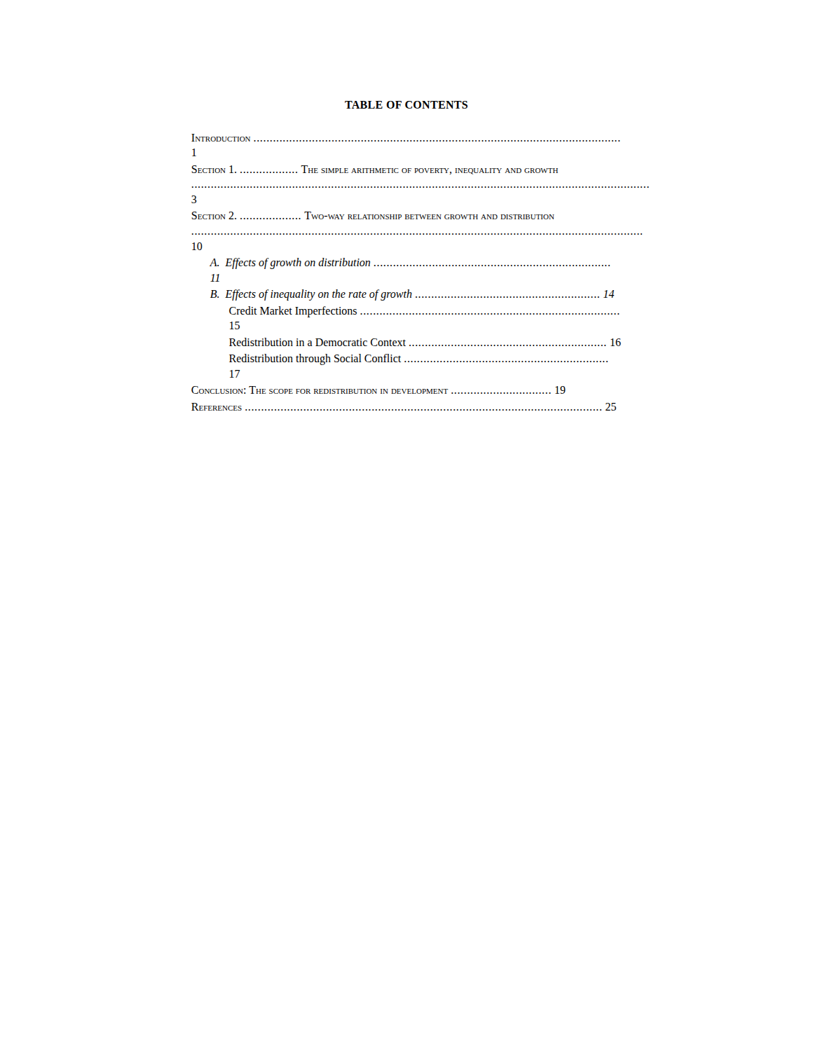TABLE OF CONTENTS
Introduction ................................................................................................................. 1
Section 1. .................. The simple arithmetic of poverty, inequality and growth
............................................................................................................................................. 3
Section 2. ................... Two-way relationship between growth and distribution
........................................................................................................................................... 10
A. Effects of growth on distribution ......................................................................... 11
B. Effects of inequality on the rate of growth ......................................................... 14
Credit Market Imperfections ................................................................................ 15
Redistribution in a Democratic Context ............................................................. 16
Redistribution through Social Conflict ............................................................... 17
Conclusion: The scope for redistribution in development ............................... 19
References .............................................................................................................. 25